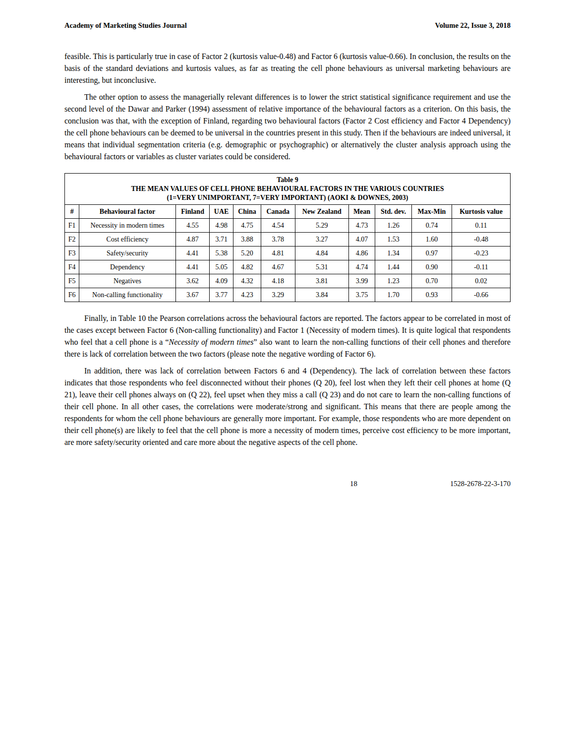Academy of Marketing Studies Journal Volume 22, Issue 3, 2018
feasible. This is particularly true in case of Factor 2 (kurtosis value-0.48) and Factor 6 (kurtosis value-0.66). In conclusion, the results on the basis of the standard deviations and kurtosis values, as far as treating the cell phone behaviours as universal marketing behaviours are interesting, but inconclusive.
The other option to assess the managerially relevant differences is to lower the strict statistical significance requirement and use the second level of the Dawar and Parker (1994) assessment of relative importance of the behavioural factors as a criterion. On this basis, the conclusion was that, with the exception of Finland, regarding two behavioural factors (Factor 2 Cost efficiency and Factor 4 Dependency) the cell phone behaviours can be deemed to be universal in the countries present in this study. Then if the behaviours are indeed universal, it means that individual segmentation criteria (e.g. demographic or psychographic) or alternatively the cluster analysis approach using the behavioural factors or variables as cluster variates could be considered.
Table 9 THE MEAN VALUES OF CELL PHONE BEHAVIOURAL FACTORS IN THE VARIOUS COUNTRIES (1=VERY UNIMPORTANT, 7=VERY IMPORTANT) (AOKI & DOWNES, 2003)
| # | Behavioural factor | Finland | UAE | China | Canada | New Zealand | Mean | Std. dev. | Max-Min | Kurtosis value |
| --- | --- | --- | --- | --- | --- | --- | --- | --- | --- | --- |
| F1 | Necessity in modern times | 4.55 | 4.98 | 4.75 | 4.54 | 5.29 | 4.73 | 1.26 | 0.74 | 0.11 |
| F2 | Cost efficiency | 4.87 | 3.71 | 3.88 | 3.78 | 3.27 | 4.07 | 1.53 | 1.60 | -0.48 |
| F3 | Safety/security | 4.41 | 5.38 | 5.20 | 4.81 | 4.84 | 4.86 | 1.34 | 0.97 | -0.23 |
| F4 | Dependency | 4.41 | 5.05 | 4.82 | 4.67 | 5.31 | 4.74 | 1.44 | 0.90 | -0.11 |
| F5 | Negatives | 3.62 | 4.09 | 4.32 | 4.18 | 3.81 | 3.99 | 1.23 | 0.70 | 0.02 |
| F6 | Non-calling functionality | 3.67 | 3.77 | 4.23 | 3.29 | 3.84 | 3.75 | 1.70 | 0.93 | -0.66 |
Finally, in Table 10 the Pearson correlations across the behavioural factors are reported. The factors appear to be correlated in most of the cases except between Factor 6 (Non-calling functionality) and Factor 1 (Necessity of modern times). It is quite logical that respondents who feel that a cell phone is a “Necessity of modern times” also want to learn the non-calling functions of their cell phones and therefore there is lack of correlation between the two factors (please note the negative wording of Factor 6).
In addition, there was lack of correlation between Factors 6 and 4 (Dependency). The lack of correlation between these factors indicates that those respondents who feel disconnected without their phones (Q 20), feel lost when they left their cell phones at home (Q 21), leave their cell phones always on (Q 22), feel upset when they miss a call (Q 23) and do not care to learn the non-calling functions of their cell phone. In all other cases, the correlations were moderate/strong and significant. This means that there are people among the respondents for whom the cell phone behaviours are generally more important. For example, those respondents who are more dependent on their cell phone(s) are likely to feel that the cell phone is more a necessity of modern times, perceive cost efficiency to be more important, are more safety/security oriented and care more about the negative aspects of the cell phone.
18 1528-2678-22-3-170